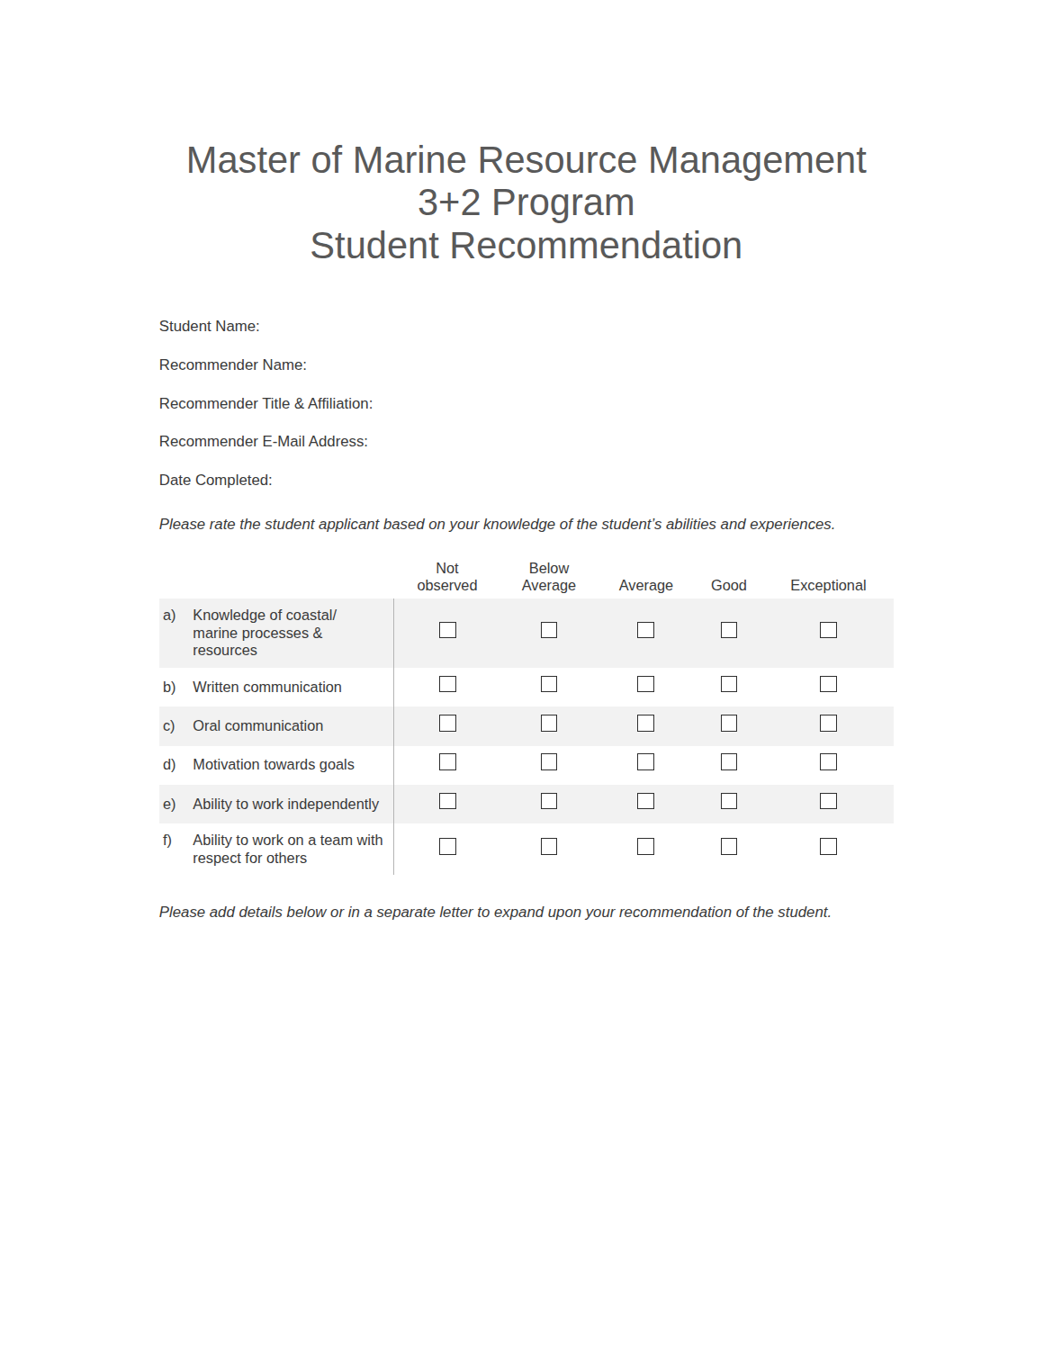Master of Marine Resource Management
3+2 Program
Student Recommendation
Student Name:
Recommender Name:
Recommender Title & Affiliation:
Recommender E-Mail Address:
Date Completed:
Please rate the student applicant based on your knowledge of the student’s abilities and experiences.
| | Not observed | Below Average | Average | Good | Exceptional |
| --- | --- | --- | --- | --- | --- |
| a) Knowledge of coastal/ marine processes & resources | | | | | |
| b) Written communication | | | | | |
| c) Oral communication | | | | | |
| d) Motivation towards goals | | | | | |
| e) Ability to work independently | | | | | |
| f) Ability to work on a team with respect for others | | | | | |
Please add details below or in a separate letter to expand upon your recommendation of the student.